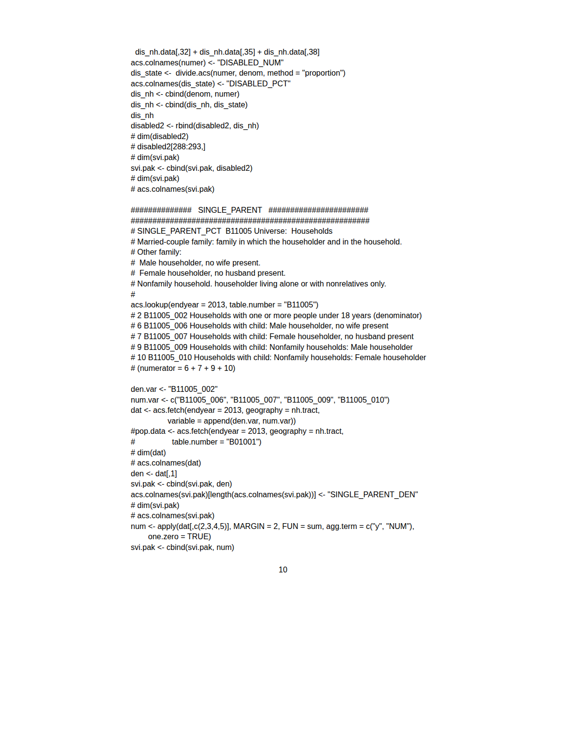dis_nh.data[,32] + dis_nh.data[,35] + dis_nh.data[,38]
acs.colnames(numer) <- "DISABLED_NUM"
dis_state <-  divide.acs(numer, denom, method = "proportion")
acs.colnames(dis_state) <- "DISABLED_PCT"
dis_nh <- cbind(denom, numer)
dis_nh <- cbind(dis_nh, dis_state)
dis_nh
disabled2 <- rbind(disabled2, dis_nh)
# dim(disabled2)
# disabled2[288:293,]
# dim(svi.pak)
svi.pak <- cbind(svi.pak, disabled2)
# dim(svi.pak)
# acs.colnames(svi.pak)
##############   SINGLE_PARENT   #######################
#######################################################
# SINGLE_PARENT_PCT  B11005 Universe:  Households
# Married-couple family: family in which the householder and in the household.
# Other family:
#  Male householder, no wife present.
#  Female householder, no husband present.
# Nonfamily household. householder living alone or with nonrelatives only.
#
acs.lookup(endyear = 2013, table.number = "B11005")
# 2 B11005_002 Households with one or more people under 18 years (denominator)
# 6 B11005_006 Households with child: Male householder, no wife present
# 7 B11005_007 Households with child: Female householder, no husband present
# 9 B11005_009 Households with child: Nonfamily households: Male householder
# 10 B11005_010 Households with child: Nonfamily households: Female householder
# (numerator = 6 + 7 + 9 + 10)
den.var <- "B11005_002"
num.var <- c("B11005_006", "B11005_007", "B11005_009", "B11005_010")
dat <- acs.fetch(endyear = 2013, geography = nh.tract,
                 variable = append(den.var, num.var))
#pop.data <- acs.fetch(endyear = 2013, geography = nh.tract,
#                 table.number = "B01001")
# dim(dat)
# acs.colnames(dat)
den <- dat[,1]
svi.pak <- cbind(svi.pak, den)
acs.colnames(svi.pak)[length(acs.colnames(svi.pak))] <- "SINGLE_PARENT_DEN"
# dim(svi.pak)
# acs.colnames(svi.pak)
num <- apply(dat[,c(2,3,4,5)], MARGIN = 2, FUN = sum, agg.term = c("y", "NUM"),
        one.zero = TRUE)
svi.pak <- cbind(svi.pak, num)
10